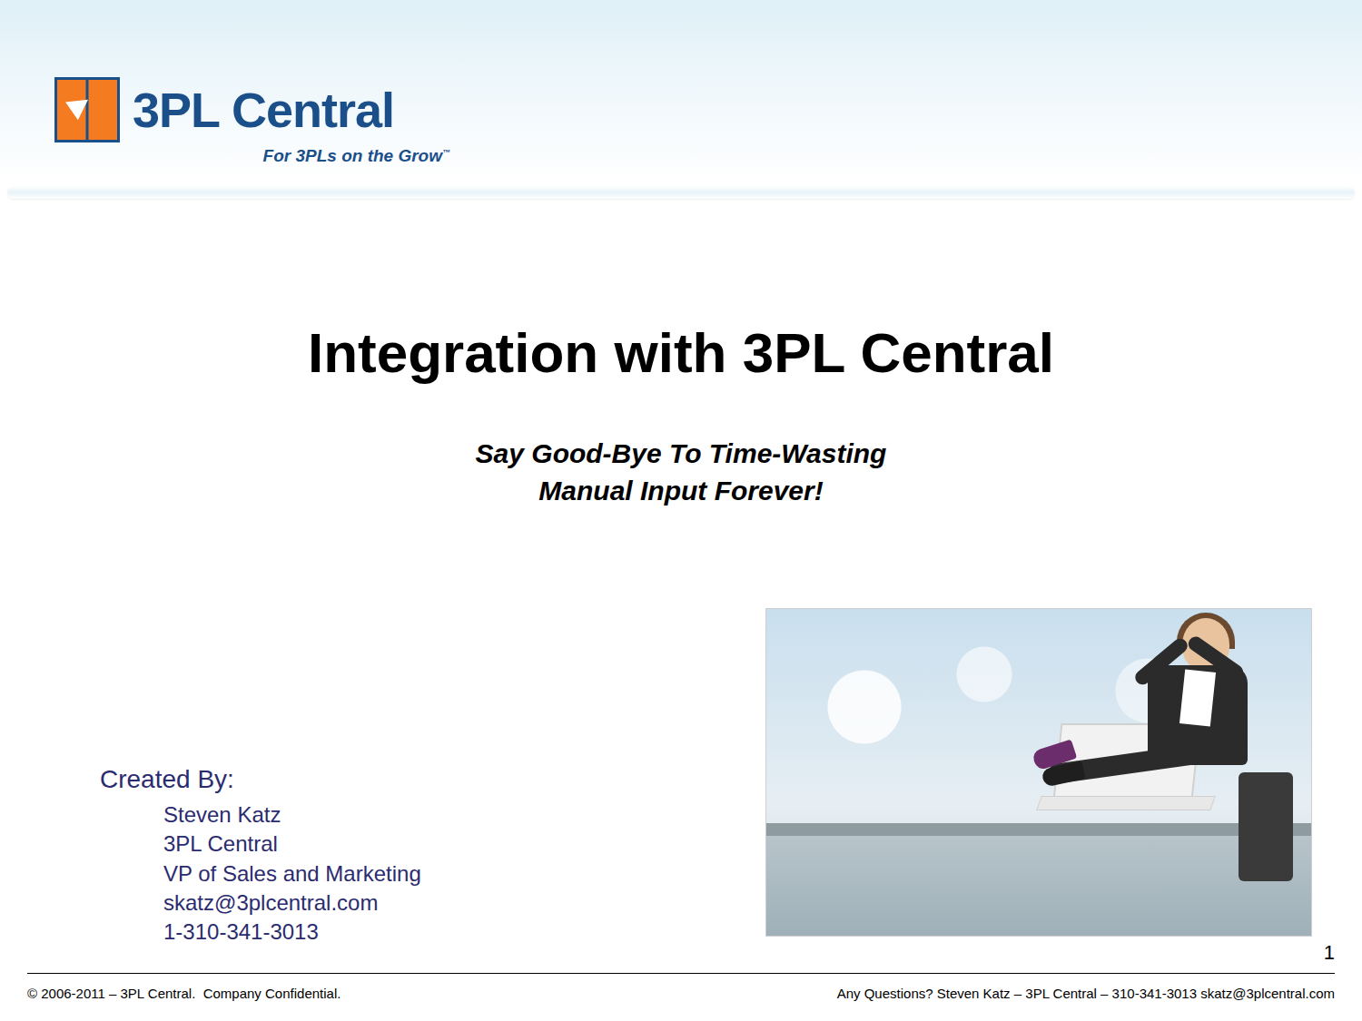3PL Central
For 3PLs on the Grow™
Integration with 3PL Central
Say Good-Bye To Time-Wasting
Manual Input Forever!
Created By:
Steven Katz
3PL Central
VP of Sales and Marketing
skatz@3plcentral.com
1-310-341-3013
1
© 2006-2011 – 3PL Central. Company Confidential.
Any Questions? Steven Katz – 3PL Central – 310-341-3013 skatz@3plcentral.com